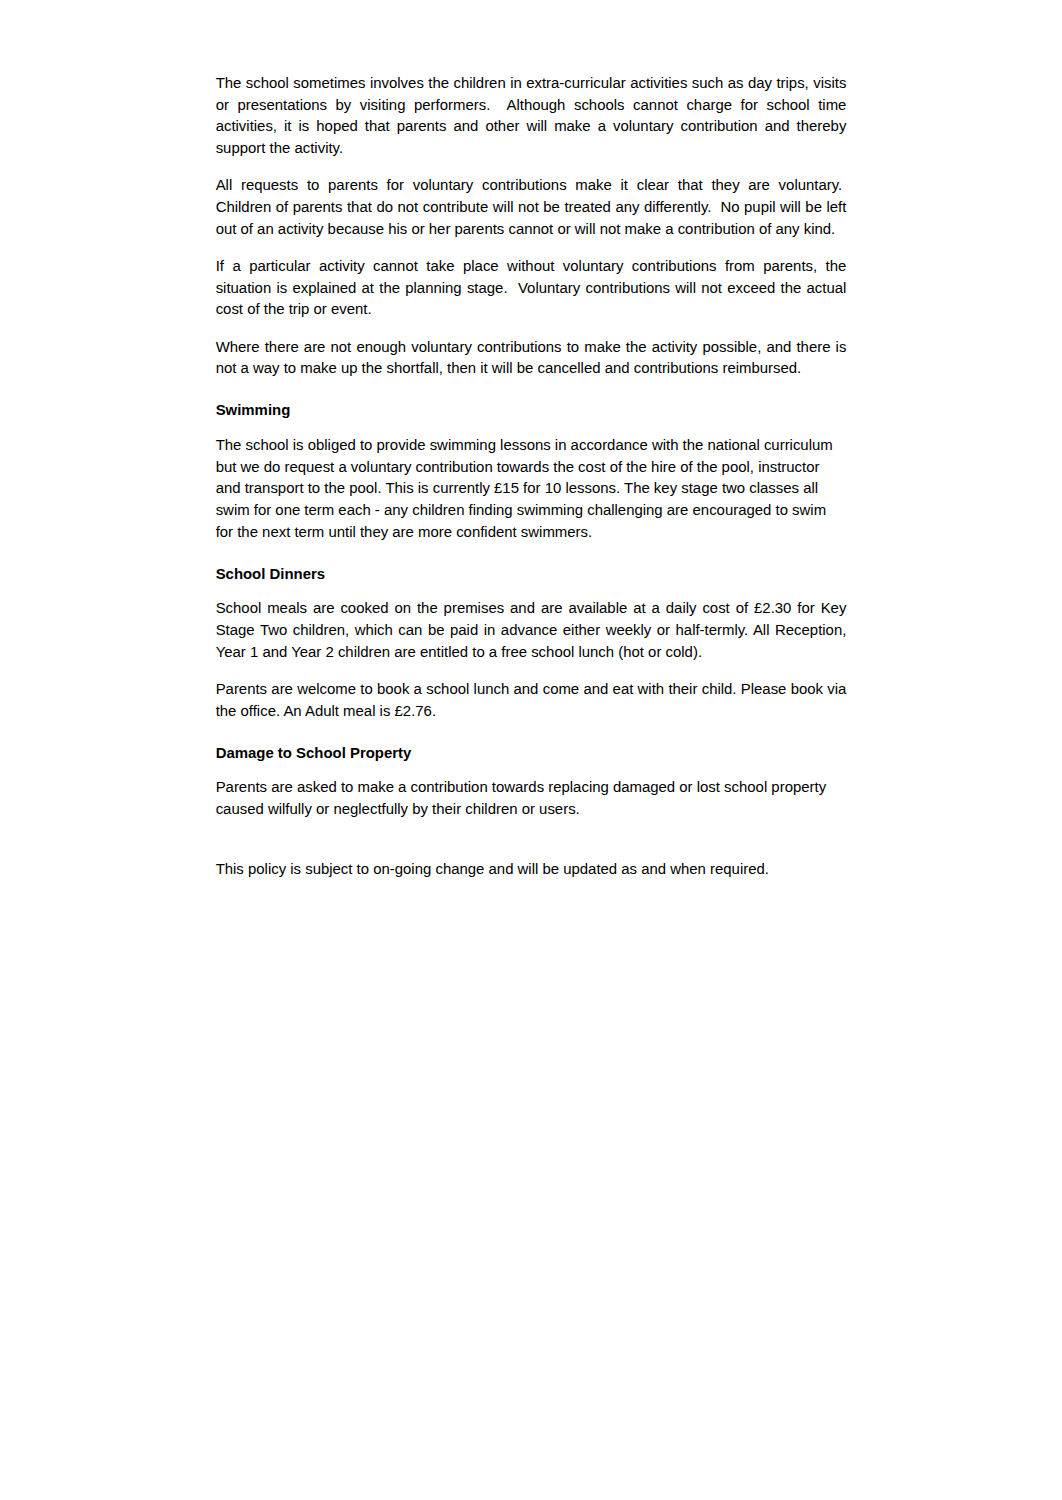The school sometimes involves the children in extra-curricular activities such as day trips, visits or presentations by visiting performers. Although schools cannot charge for school time activities, it is hoped that parents and other will make a voluntary contribution and thereby support the activity.
All requests to parents for voluntary contributions make it clear that they are voluntary. Children of parents that do not contribute will not be treated any differently. No pupil will be left out of an activity because his or her parents cannot or will not make a contribution of any kind.
If a particular activity cannot take place without voluntary contributions from parents, the situation is explained at the planning stage. Voluntary contributions will not exceed the actual cost of the trip or event.
Where there are not enough voluntary contributions to make the activity possible, and there is not a way to make up the shortfall, then it will be cancelled and contributions reimbursed.
Swimming
The school is obliged to provide swimming lessons in accordance with the national curriculum but we do request a voluntary contribution towards the cost of the hire of the pool, instructor and transport to the pool. This is currently £15 for 10 lessons. The key stage two classes all swim for one term each - any children finding swimming challenging are encouraged to swim for the next term until they are more confident swimmers.
School Dinners
School meals are cooked on the premises and are available at a daily cost of £2.30 for Key Stage Two children, which can be paid in advance either weekly or half-termly. All Reception, Year 1 and Year 2 children are entitled to a free school lunch (hot or cold).
Parents are welcome to book a school lunch and come and eat with their child. Please book via the office. An Adult meal is £2.76.
Damage to School Property
Parents are asked to make a contribution towards replacing damaged or lost school property caused wilfully or neglectfully by their children or users.
This policy is subject to on-going change and will be updated as and when required.